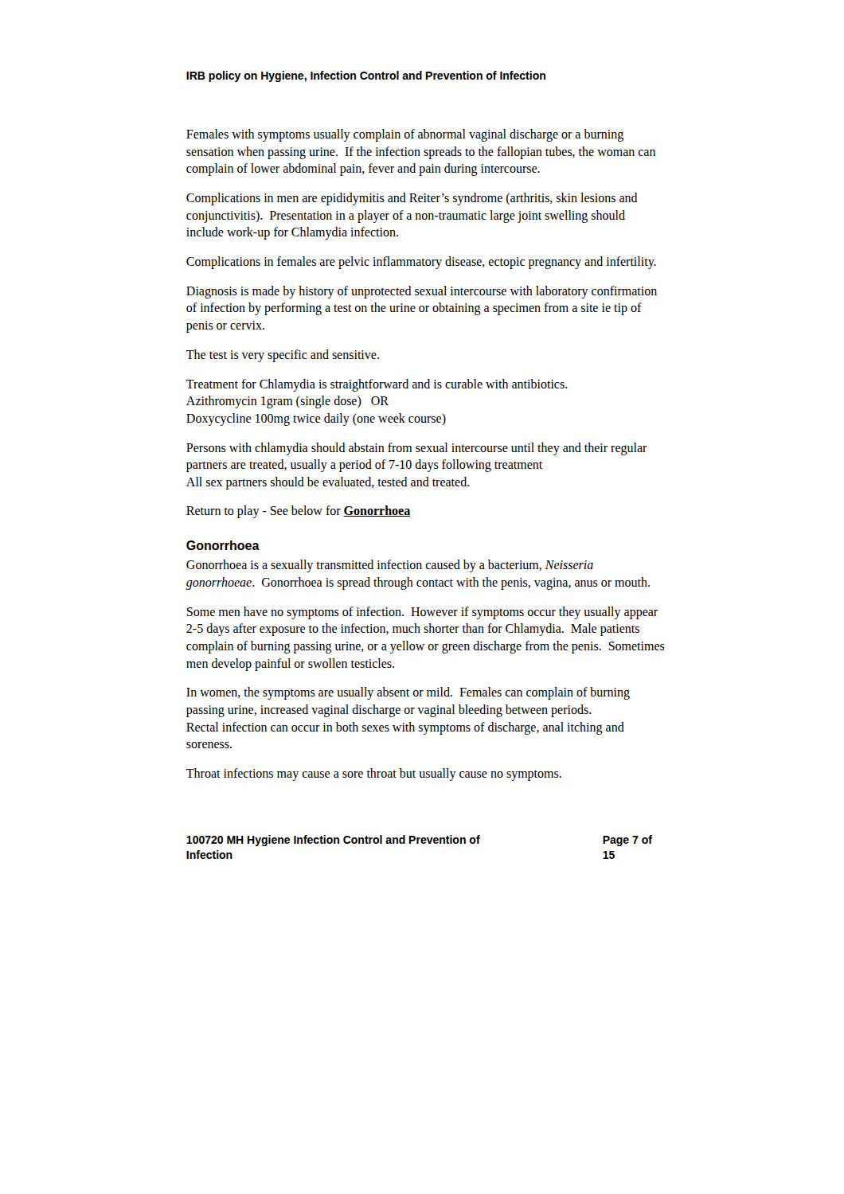IRB policy on Hygiene, Infection Control and Prevention of Infection
Females with symptoms usually complain of abnormal vaginal discharge or a burning sensation when passing urine. If the infection spreads to the fallopian tubes, the woman can complain of lower abdominal pain, fever and pain during intercourse.
Complications in men are epididymitis and Reiter’s syndrome (arthritis, skin lesions and conjunctivitis). Presentation in a player of a non-traumatic large joint swelling should include work-up for Chlamydia infection.
Complications in females are pelvic inflammatory disease, ectopic pregnancy and infertility.
Diagnosis is made by history of unprotected sexual intercourse with laboratory confirmation of infection by performing a test on the urine or obtaining a specimen from a site ie tip of penis or cervix.
The test is very specific and sensitive.
Treatment for Chlamydia is straightforward and is curable with antibiotics.
Azithromycin 1gram (single dose) OR
Doxycycline 100mg twice daily (one week course)
Persons with chlamydia should abstain from sexual intercourse until they and their regular partners are treated, usually a period of 7-10 days following treatment
All sex partners should be evaluated, tested and treated.
Return to play - See below for Gonorrhoea
Gonorrhoea
Gonorrhoea is a sexually transmitted infection caused by a bacterium, Neisseria gonorrhoeae. Gonorrhoea is spread through contact with the penis, vagina, anus or mouth.
Some men have no symptoms of infection. However if symptoms occur they usually appear 2-5 days after exposure to the infection, much shorter than for Chlamydia. Male patients complain of burning passing urine, or a yellow or green discharge from the penis. Sometimes men develop painful or swollen testicles.
In women, the symptoms are usually absent or mild. Females can complain of burning passing urine, increased vaginal discharge or vaginal bleeding between periods.
Rectal infection can occur in both sexes with symptoms of discharge, anal itching and soreness.
Throat infections may cause a sore throat but usually cause no symptoms.
100720 MH Hygiene Infection Control and Prevention of Infection Page 7 of 15